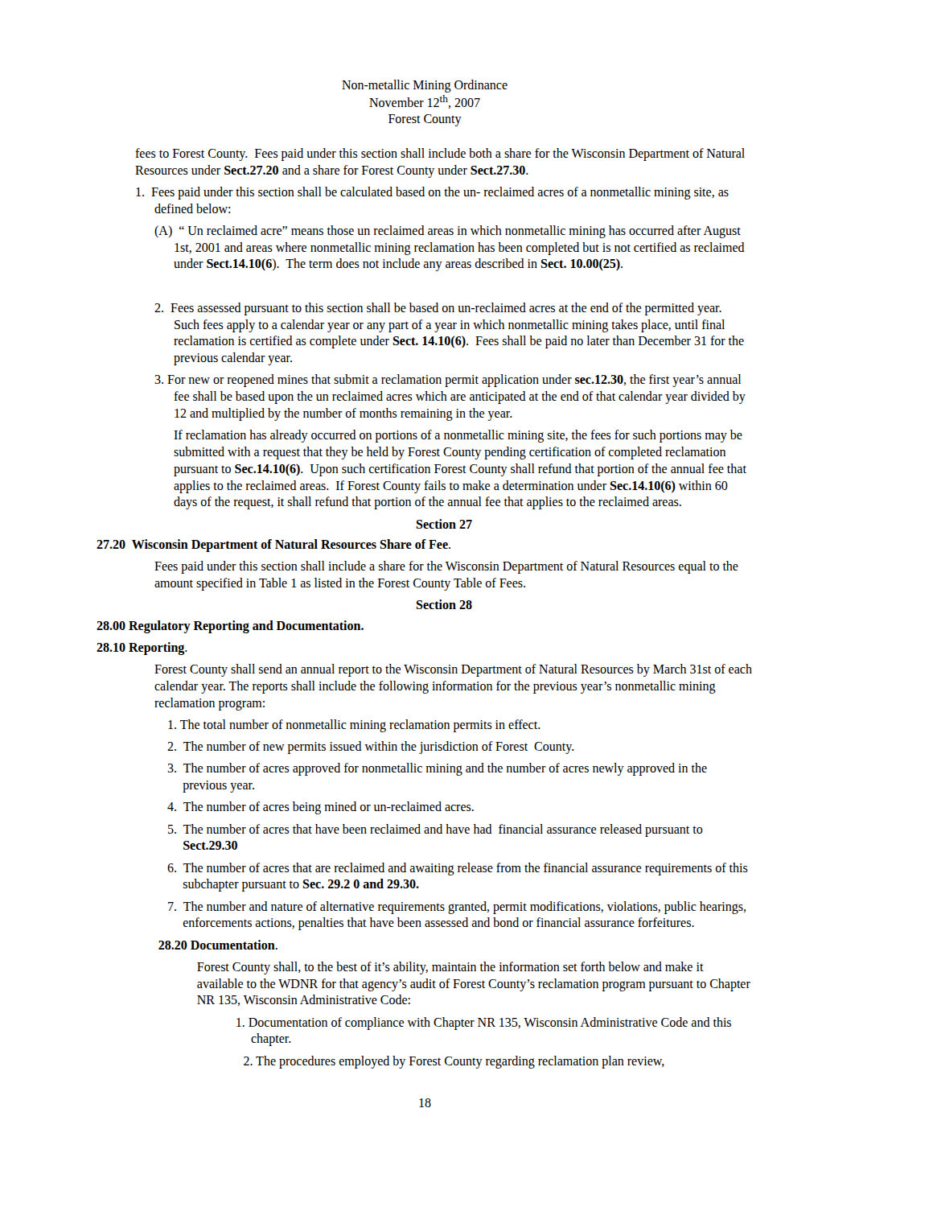Non-metallic Mining Ordinance
November 12th, 2007
Forest County
fees to Forest County. Fees paid under this section shall include both a share for the Wisconsin Department of Natural Resources under Sect.27.20 and a share for Forest County under Sect.27.30.
1. Fees paid under this section shall be calculated based on the un- reclaimed acres of a nonmetallic mining site, as defined below:
(A) “ Un reclaimed acre” means those un reclaimed areas in which nonmetallic mining has occurred after August 1st, 2001 and areas where nonmetallic mining reclamation has been completed but is not certified as reclaimed under Sect.14.10(6). The term does not include any areas described in Sect. 10.00(25).
2. Fees assessed pursuant to this section shall be based on un-reclaimed acres at the end of the permitted year. Such fees apply to a calendar year or any part of a year in which nonmetallic mining takes place, until final reclamation is certified as complete under Sect. 14.10(6). Fees shall be paid no later than December 31 for the previous calendar year.
3. For new or reopened mines that submit a reclamation permit application under sec.12.30, the first year’s annual fee shall be based upon the un reclaimed acres which are anticipated at the end of that calendar year divided by 12 and multiplied by the number of months remaining in the year.
If reclamation has already occurred on portions of a nonmetallic mining site, the fees for such portions may be submitted with a request that they be held by Forest County pending certification of completed reclamation pursuant to Sec.14.10(6). Upon such certification Forest County shall refund that portion of the annual fee that applies to the reclaimed areas. If Forest County fails to make a determination under Sec.14.10(6) within 60 days of the request, it shall refund that portion of the annual fee that applies to the reclaimed areas.
Section 27
27.20 Wisconsin Department of Natural Resources Share of Fee.
Fees paid under this section shall include a share for the Wisconsin Department of Natural Resources equal to the amount specified in Table 1 as listed in the Forest County Table of Fees.
Section 28
28.00 Regulatory Reporting and Documentation.
28.10 Reporting.
Forest County shall send an annual report to the Wisconsin Department of Natural Resources by March 31st of each calendar year. The reports shall include the following information for the previous year’s nonmetallic mining reclamation program:
1. The total number of nonmetallic mining reclamation permits in effect.
2. The number of new permits issued within the jurisdiction of Forest County.
3. The number of acres approved for nonmetallic mining and the number of acres newly approved in the previous year.
4. The number of acres being mined or un-reclaimed acres.
5. The number of acres that have been reclaimed and have had financial assurance released pursuant to Sect.29.30
6. The number of acres that are reclaimed and awaiting release from the financial assurance requirements of this subchapter pursuant to Sec. 29.2 0 and 29.30.
7. The number and nature of alternative requirements granted, permit modifications, violations, public hearings, enforcements actions, penalties that have been assessed and bond or financial assurance forfeitures.
28.20 Documentation.
Forest County shall, to the best of it’s ability, maintain the information set forth below and make it available to the WDNR for that agency’s audit of Forest County’s reclamation program pursuant to Chapter NR 135, Wisconsin Administrative Code:
1. Documentation of compliance with Chapter NR 135, Wisconsin Administrative Code and this chapter.
2. The procedures employed by Forest County regarding reclamation plan review,
18